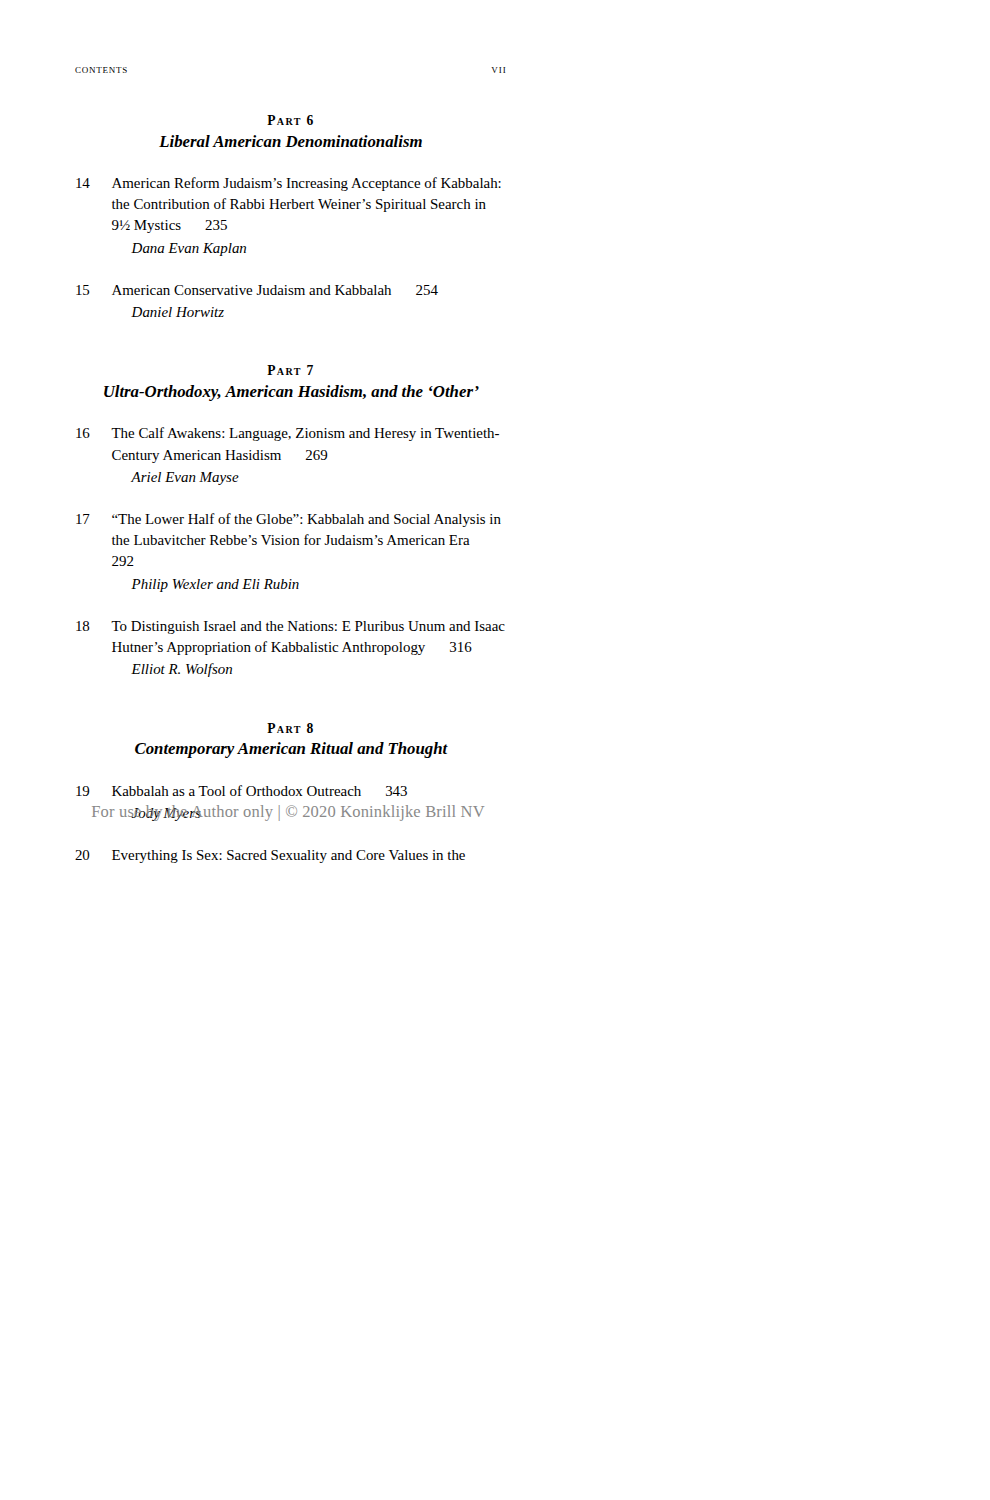contents vii
Part 6
Liberal American Denominationalism
14 American Reform Judaism’s Increasing Acceptance of Kabbalah: the Contribution of Rabbi Herbert Weiner’s Spiritual Search in 9½ Mystics 235 Dana Evan Kaplan
15 American Conservative Judaism and Kabbalah 254 Daniel Horwitz
Part 7
Ultra-Orthodoxy, American Hasidism, and the ‘Other’
16 The Calf Awakens: Language, Zionism and Heresy in Twentieth-Century American Hasidism 269 Ariel Evan Mayse
17 “The Lower Half of the Globe”: Kabbalah and Social Analysis in the Lubavitcher Rebbe’s Vision for Judaism’s American Era 292 Philip Wexler and Eli Rubin
18 To Distinguish Israel and the Nations: E Pluribus Unum and Isaac Hutner’s Appropriation of Kabbalistic Anthropology 316 Elliot R. Wolfson
Part 8
Contemporary American Ritual and Thought
19 Kabbalah as a Tool of Orthodox Outreach 343 Jody Myers
20 Everything Is Sex: Sacred Sexuality and Core Values in the Contemporary American Kabbalistic Cosmos 358 Marla Segol
For use by the Author only | © 2020 Koninklijke Brill NV